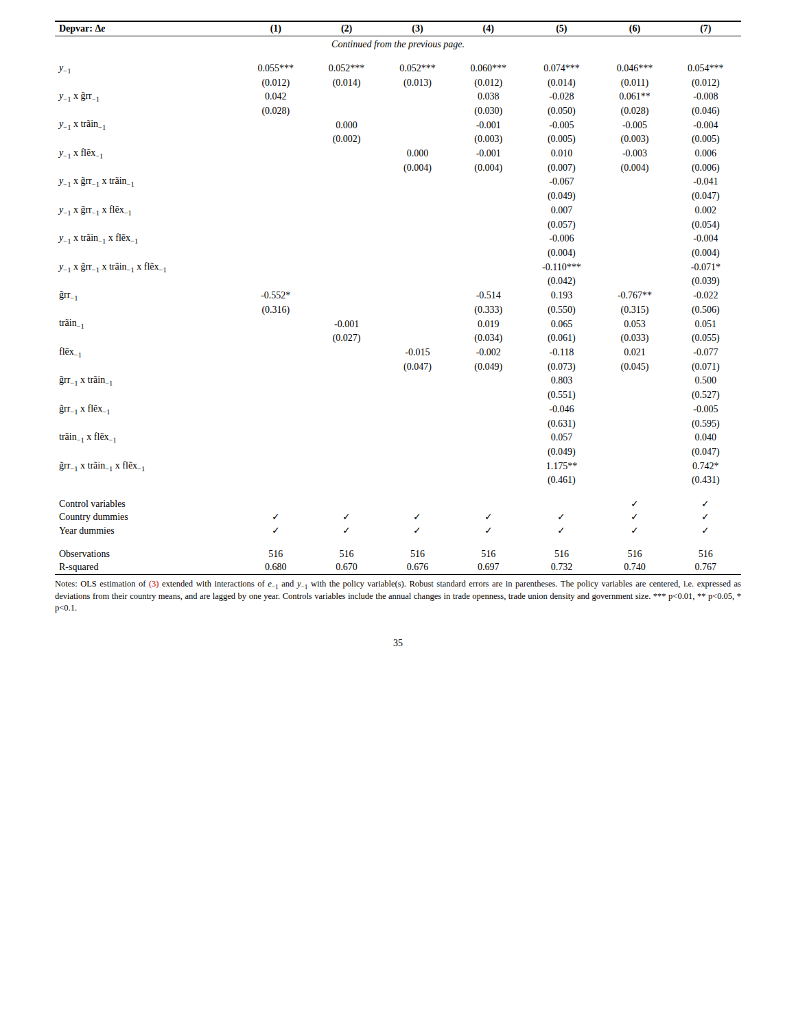| Depvar: Δ e | (1) | (2) | (3) | (4) | (5) | (6) | (7) |
| --- | --- | --- | --- | --- | --- | --- | --- |
| Continued from the previous page. |
| y −1 | 0.055*** | 0.052*** | 0.052*** | 0.060*** | 0.074*** | 0.046*** | 0.054*** |
| | (0.012) | (0.014) | (0.013) | (0.012) | (0.014) | (0.011) | (0.012) |
| y −1 x g̃rr −1 | 0.042 | | | 0.038 | -0.028 | 0.061** | -0.008 |
| | (0.028) | | | (0.030) | (0.050) | (0.028) | (0.046) |
| y −1 x trãin −1 | | 0.000 | | -0.001 | -0.005 | -0.005 | -0.004 |
| | | (0.002) | | (0.003) | (0.005) | (0.003) | (0.005) |
| y −1 x flẽx −1 | | | 0.000 | -0.001 | 0.010 | -0.003 | 0.006 |
| | | | (0.004) | (0.004) | (0.007) | (0.004) | (0.006) |
| y −1 x g̃rr −1 x trãin −1 | | | | | -0.067 | | -0.041 |
| | | | | | (0.049) | | (0.047) |
| y −1 x g̃rr −1 x flẽx −1 | | | | | 0.007 | | 0.002 |
| | | | | | (0.057) | | (0.054) |
| y −1 x trãin −1 x flẽx −1 | | | | | -0.006 | | -0.004 |
| | | | | | (0.004) | | (0.004) |
| y −1 x g̃rr −1 x trãin −1 x flẽx −1 | | | | | -0.110*** | | -0.071* |
| | | | | | (0.042) | | (0.039) |
| g̃rr −1 | -0.552* | | | -0.514 | 0.193 | -0.767** | -0.022 |
| | (0.316) | | | (0.333) | (0.550) | (0.315) | (0.506) |
| trãin −1 | | -0.001 | | 0.019 | 0.065 | 0.053 | 0.051 |
| | | (0.027) | | (0.034) | (0.061) | (0.033) | (0.055) |
| flẽx −1 | | | -0.015 | -0.002 | -0.118 | 0.021 | -0.077 |
| | | | (0.047) | (0.049) | (0.073) | (0.045) | (0.071) |
| g̃rr −1 x trãin −1 | | | | | 0.803 | | 0.500 |
| | | | | | (0.551) | | (0.527) |
| g̃rr −1 x flẽx −1 | | | | | -0.046 | | -0.005 |
| | | | | | (0.631) | | (0.595) |
| trãin −1 x flẽx −1 | | | | | 0.057 | | 0.040 |
| | | | | | (0.049) | | (0.047) |
| g̃rr −1 x trãin −1 x flẽx −1 | | | | | 1.175** | | 0.742* |
| | | | | | (0.461) | | (0.431) |
| Control variables | | | | | | ✓ | ✓ |
| Country dummies | ✓ | ✓ | ✓ | ✓ | ✓ | ✓ | ✓ |
| Year dummies | ✓ | ✓ | ✓ | ✓ | ✓ | ✓ | ✓ |
| Observations | 516 | 516 | 516 | 516 | 516 | 516 | 516 |
| R-squared | 0.680 | 0.670 | 0.676 | 0.697 | 0.732 | 0.740 | 0.767 |
Notes: OLS estimation of (3) extended with interactions of e−1 and y−1 with the policy variable(s). Robust standard errors are in parentheses. The policy variables are centered, i.e. expressed as deviations from their country means, and are lagged by one year. Controls variables include the annual changes in trade openness, trade union density and government size. *** p<0.01, ** p<0.05, * p<0.1.
35